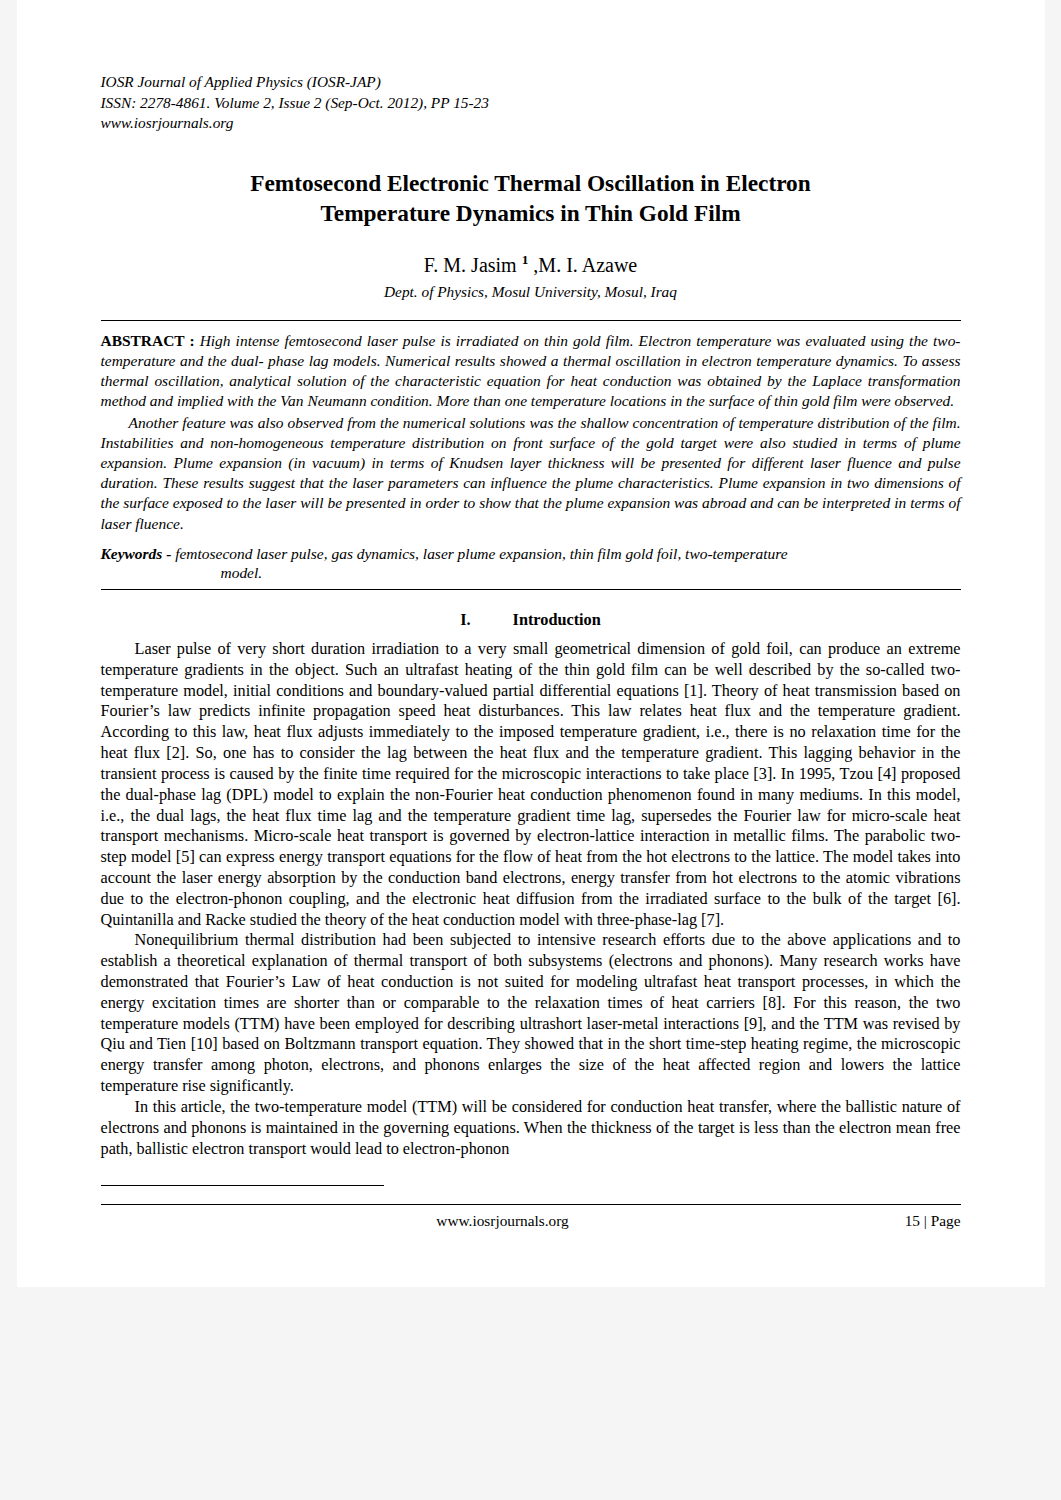IOSR Journal of Applied Physics (IOSR-JAP)
ISSN: 2278-4861. Volume 2, Issue 2 (Sep-Oct. 2012), PP 15-23
www.iosrjournals.org
Femtosecond Electronic Thermal Oscillation in Electron
Temperature Dynamics in Thin Gold Film
F. M. Jasim 1 ,M. I. Azawe
Dept. of Physics, Mosul University, Mosul, Iraq
ABSTRACT : High intense femtosecond laser pulse is irradiated on thin gold film. Electron temperature was evaluated using the two-temperature and the dual- phase lag models. Numerical results showed a thermal oscillation in electron temperature dynamics. To assess thermal oscillation, analytical solution of the characteristic equation for heat conduction was obtained by the Laplace transformation method and implied with the Van Neumann condition. More than one temperature locations in the surface of thin gold film were observed.
Another feature was also observed from the numerical solutions was the shallow concentration of temperature distribution of the film. Instabilities and non-homogeneous temperature distribution on front surface of the gold target were also studied in terms of plume expansion. Plume expansion (in vacuum) in terms of Knudsen layer thickness will be presented for different laser fluence and pulse duration. These results suggest that the laser parameters can influence the plume characteristics. Plume expansion in two dimensions of the surface exposed to the laser will be presented in order to show that the plume expansion was abroad and can be interpreted in terms of laser fluence.
Keywords - femtosecond laser pulse, gas dynamics, laser plume expansion, thin film gold foil, two-temperature model.
I. Introduction
Laser pulse of very short duration irradiation to a very small geometrical dimension of gold foil, can produce an extreme temperature gradients in the object. Such an ultrafast heating of the thin gold film can be well described by the so-called two- temperature model, initial conditions and boundary-valued partial differential equations [1]. Theory of heat transmission based on Fourier’s law predicts infinite propagation speed heat disturbances. This law relates heat flux and the temperature gradient. According to this law, heat flux adjusts immediately to the imposed temperature gradient, i.e., there is no relaxation time for the heat flux [2]. So, one has to consider the lag between the heat flux and the temperature gradient. This lagging behavior in the transient process is caused by the finite time required for the microscopic interactions to take place [3]. In 1995, Tzou [4] proposed the dual-phase lag (DPL) model to explain the non-Fourier heat conduction phenomenon found in many mediums. In this model, i.e., the dual lags, the heat flux time lag and the temperature gradient time lag, supersedes the Fourier law for micro-scale heat transport mechanisms. Micro-scale heat transport is governed by electron-lattice interaction in metallic films. The parabolic two-step model [5] can express energy transport equations for the flow of heat from the hot electrons to the lattice. The model takes into account the laser energy absorption by the conduction band electrons, energy transfer from hot electrons to the atomic vibrations due to the electron-phonon coupling, and the electronic heat diffusion from the irradiated surface to the bulk of the target [6]. Quintanilla and Racke studied the theory of the heat conduction model with three-phase-lag [7].
Nonequilibrium thermal distribution had been subjected to intensive research efforts due to the above applications and to establish a theoretical explanation of thermal transport of both subsystems (electrons and phonons). Many research works have demonstrated that Fourier’s Law of heat conduction is not suited for modeling ultrafast heat transport processes, in which the energy excitation times are shorter than or comparable to the relaxation times of heat carriers [8]. For this reason, the two temperature models (TTM) have been employed for describing ultrashort laser-metal interactions [9], and the TTM was revised by Qiu and Tien [10] based on Boltzmann transport equation. They showed that in the short time-step heating regime, the microscopic energy transfer among photon, electrons, and phonons enlarges the size of the heat affected region and lowers the lattice temperature rise significantly.
In this article, the two-temperature model (TTM) will be considered for conduction heat transfer, where the ballistic nature of electrons and phonons is maintained in the governing equations. When the thickness of the target is less than the electron mean free path, ballistic electron transport would lead to electron-phonon
www.iosrjournals.org
15 | Page